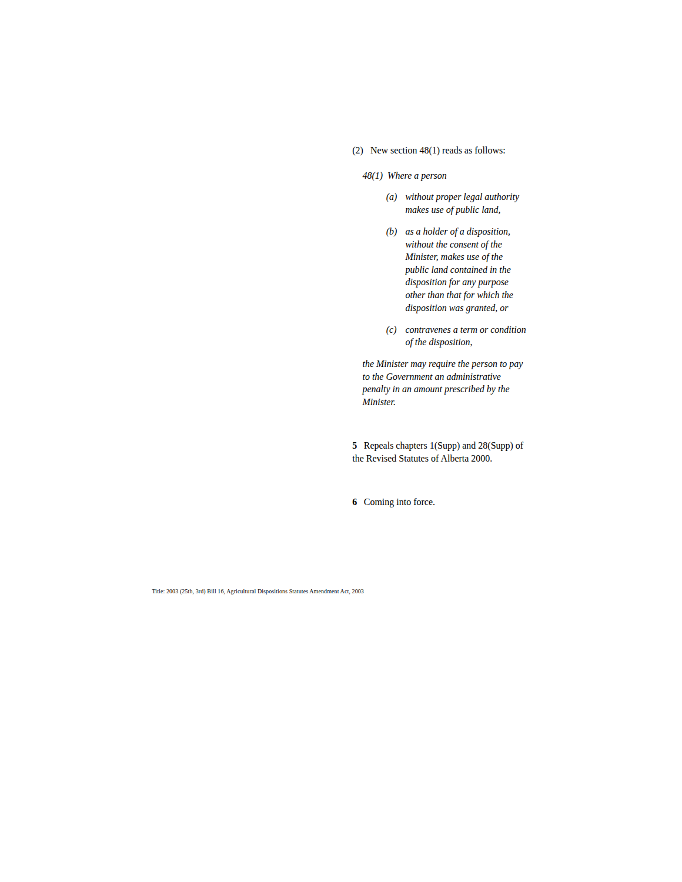(2) New section 48(1) reads as follows:
48(1) Where a person
(a) without proper legal authority makes use of public land,
(b) as a holder of a disposition, without the consent of the Minister, makes use of the public land contained in the disposition for any purpose other than that for which the disposition was granted, or
(c) contravenes a term or condition of the disposition,
the Minister may require the person to pay to the Government an administrative penalty in an amount prescribed by the Minister.
5 Repeals chapters 1(Supp) and 28(Supp) of the Revised Statutes of Alberta 2000.
6 Coming into force.
Title: 2003 (25th, 3rd) Bill 16, Agricultural Dispositions Statutes Amendment Act, 2003